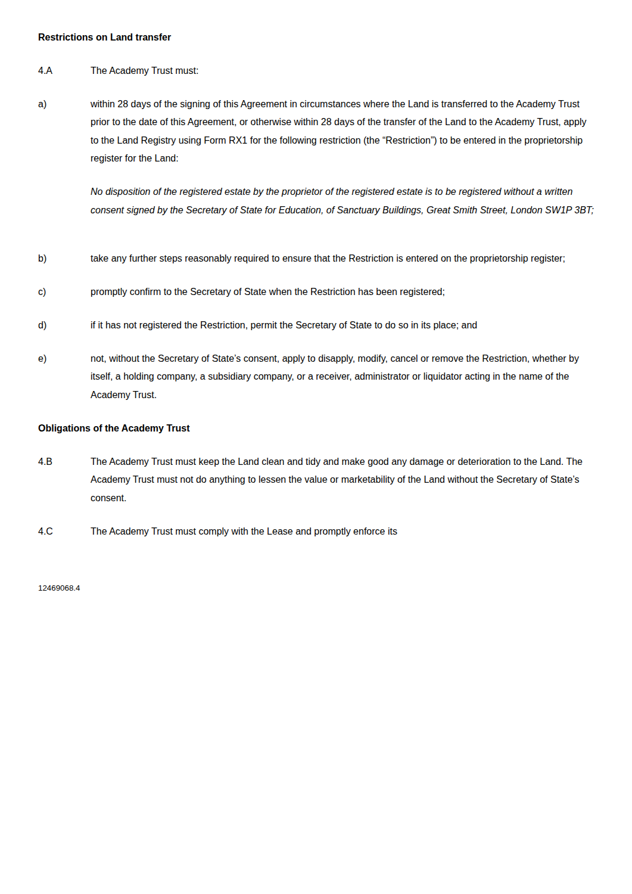Restrictions on Land transfer
4.A
The Academy Trust must:
a) within 28 days of the signing of this Agreement in circumstances where the Land is transferred to the Academy Trust prior to the date of this Agreement, or otherwise within 28 days of the transfer of the Land to the Academy Trust, apply to the Land Registry using Form RX1 for the following restriction (the “Restriction”) to be entered in the proprietorship register for the Land:
No disposition of the registered estate by the proprietor of the registered estate is to be registered without a written consent signed by the Secretary of State for Education, of Sanctuary Buildings, Great Smith Street, London SW1P 3BT;
b) take any further steps reasonably required to ensure that the Restriction is entered on the proprietorship register;
c) promptly confirm to the Secretary of State when the Restriction has been registered;
d) if it has not registered the Restriction, permit the Secretary of State to do so in its place; and
e) not, without the Secretary of State’s consent, apply to disapply, modify, cancel or remove the Restriction, whether by itself, a holding company, a subsidiary company, or a receiver, administrator or liquidator acting in the name of the Academy Trust.
Obligations of the Academy Trust
4.B
The Academy Trust must keep the Land clean and tidy and make good any damage or deterioration to the Land. The Academy Trust must not do anything to lessen the value or marketability of the Land without the Secretary of State’s consent.
4.C
The Academy Trust must comply with the Lease and promptly enforce its
12469068.4